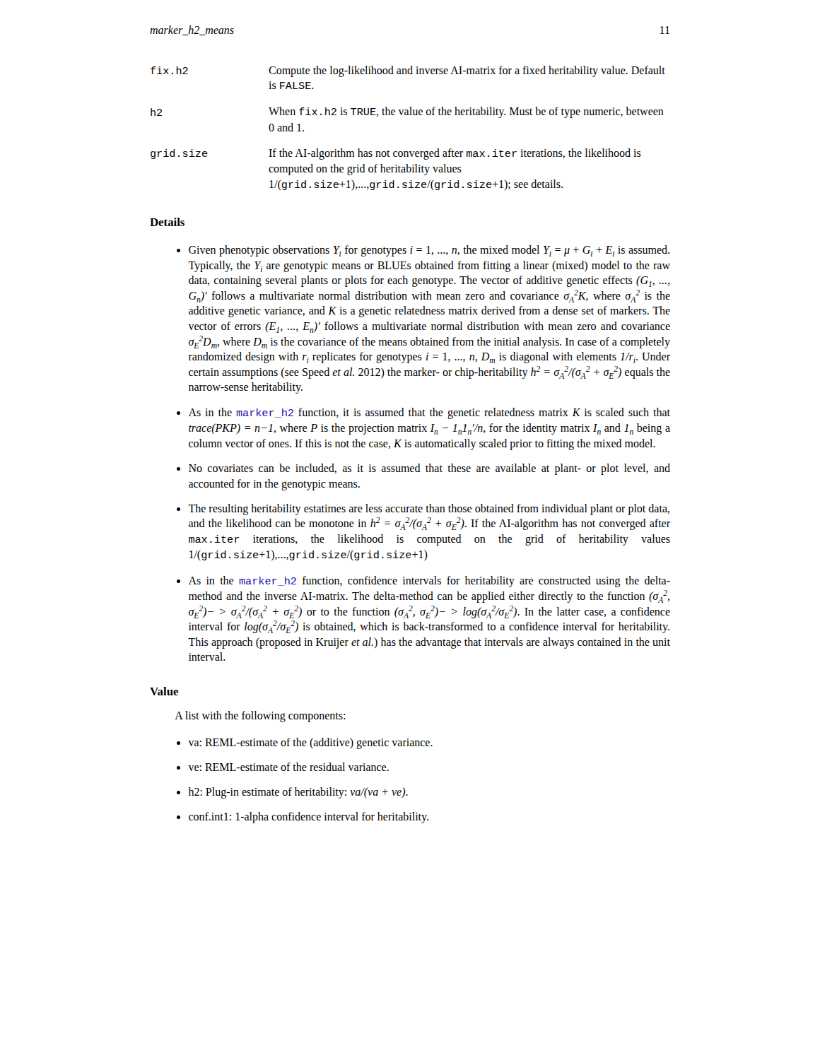marker_h2_means 11
fix.h2
Compute the log-likelihood and inverse AI-matrix for a fixed heritability value. Default is FALSE.
h2
When fix.h2 is TRUE, the value of the heritability. Must be of type numeric, between 0 and 1.
grid.size
If the AI-algorithm has not converged after max.iter iterations, the likelihood is computed on the grid of heritability values 1/(grid.size+1),...,grid.size/(grid.size+1); see details.
Details
Given phenotypic observations Yi for genotypes i = 1, ..., n, the mixed model Yi = μ + Gi + Ei is assumed. Typically, the Yi are genotypic means or BLUEs obtained from fitting a linear (mixed) model to the raw data, containing several plants or plots for each genotype. The vector of additive genetic effects (G1, ..., Gn)′ follows a multivariate normal distribution with mean zero and covariance σA2K, where σA2 is the additive genetic variance, and K is a genetic relatedness matrix derived from a dense set of markers. The vector of errors (E1, ..., En)′ follows a multivariate normal distribution with mean zero and covariance σE2Dm, where Dm is the covariance of the means obtained from the initial analysis. In case of a completely randomized design with ri replicates for genotypes i = 1, ..., n, Dm is diagonal with elements 1/ri. Under certain assumptions (see Speed et al. 2012) the marker- or chip-heritability h2 = σA2/(σA2 + σE2) equals the narrow-sense heritability.
As in the marker_h2 function, it is assumed that the genetic relatedness matrix K is scaled such that trace(PKP) = n−1, where P is the projection matrix In − 1n1n′/n, for the identity matrix In and 1n being a column vector of ones. If this is not the case, K is automatically scaled prior to fitting the mixed model.
No covariates can be included, as it is assumed that these are available at plant- or plot level, and accounted for in the genotypic means.
The resulting heritability estatimes are less accurate than those obtained from individual plant or plot data, and the likelihood can be monotone in h2 = σA2/(σA2 + σE2). If the AI-algorithm has not converged after max.iter iterations, the likelihood is computed on the grid of heritability values 1/(grid.size+1),...,grid.size/(grid.size+1)
As in the marker_h2 function, confidence intervals for heritability are constructed using the delta-method and the inverse AI-matrix. The delta-method can be applied either directly to the function (σA2, σE2)− > σA2/(σA2 + σE2) or to the function (σA2, σE2)− > log(σA2/σE2). In the latter case, a confidence interval for log(σA2/σE2) is obtained, which is back-transformed to a confidence interval for heritability. This approach (proposed in Kruijer et al.) has the advantage that intervals are always contained in the unit interval.
Value
A list with the following components:
va: REML-estimate of the (additive) genetic variance.
ve: REML-estimate of the residual variance.
h2: Plug-in estimate of heritability: va/(va + ve).
conf.int1: 1-alpha confidence interval for heritability.